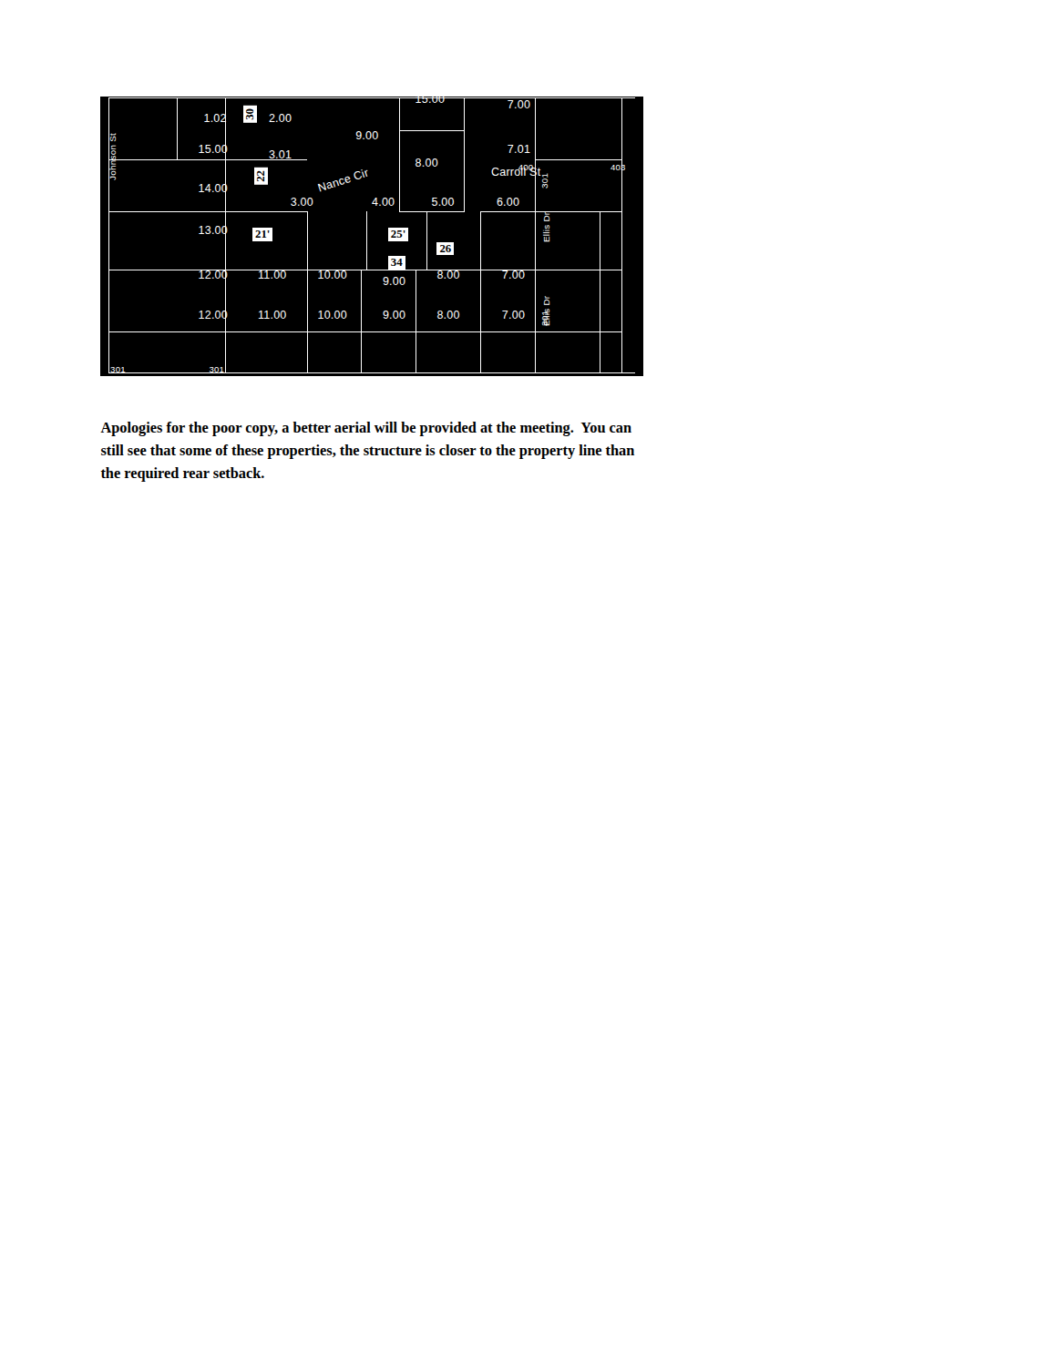1.02 2.00 15.00 7.00 15.00 3.01 9.00 8.00 7.01 14.00 3.00 13.00 4.00 5.00 6.00 12.00 11.00 10.00 9.00 8.00 7.00 12.00 11.00 10.00 9.00 8.00 7.00 Nance Cir Carroll St Johnson St Ellis Dr Ellis Dr 301 301 400 403 301 301 30 22 21' 25' 26 34
Apologies for the poor copy, a better aerial will be provided at the meeting. You can still see that some of these properties, the structure is closer to the property line than the required rear setback.